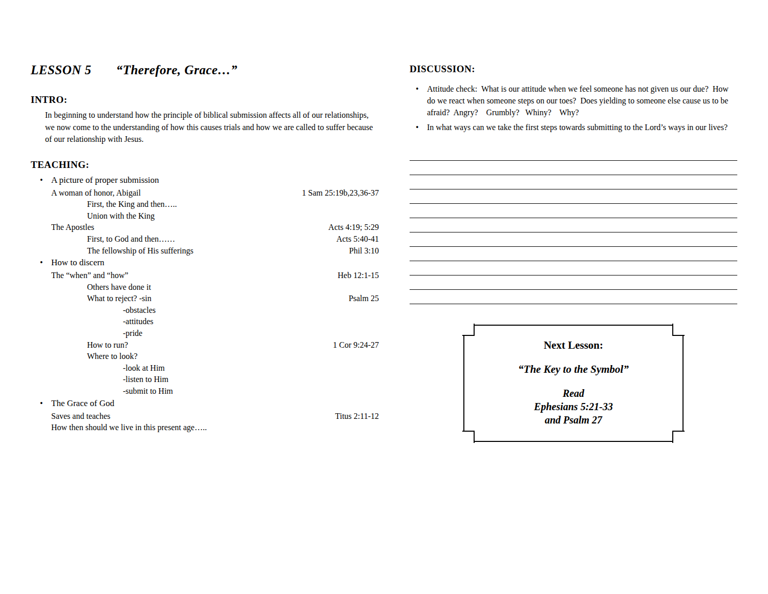LESSON 5“Therefore, Grace…”
INTRO:
In beginning to understand how the principle of biblical submission affects all of our relationships, we now come to the understanding of how this causes trials and how we are called to suffer because of our relationship with Jesus.
TEACHING:
A picture of proper submission
A woman of honor, Abigail 1 Sam 25:19b,23,36-37
First, the King and then…..
Union with the King
The Apostles Acts 4:19; 5:29
First, to God and then…… Acts 5:40-41
The fellowship of His sufferings Phil 3:10
How to discern
The “when” and “how” Heb 12:1-15
Others have done it
What to reject? -sin Psalm 25
-obstacles
-attitudes
-pride
How to run? 1 Cor 9:24-27
Where to look?
-look at Him
-listen to Him
-submit to Him
The Grace of God
Saves and teaches Titus 2:11-12
How then should we live in this present age…..
DISCUSSION:
Attitude check: What is our attitude when we feel someone has not given us our due? How do we react when someone steps on our toes? Does yielding to someone else cause us to be afraid? Angry? Grumbly? Whiny? Why?
In what ways can we take the first steps towards submitting to the Lord’s ways in our lives?
Next Lesson:
“The Key to the Symbol”
Read
Ephesians 5:21-33
and Psalm 27